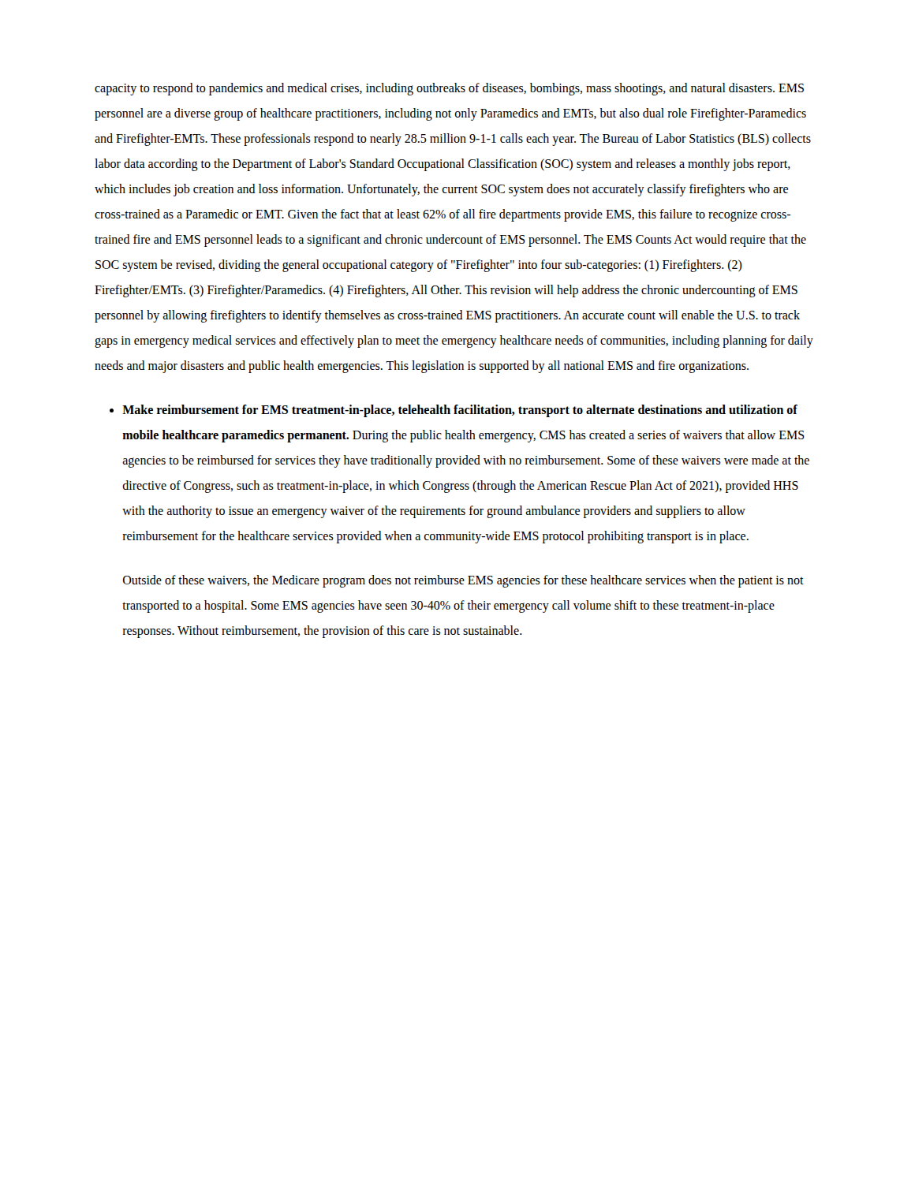capacity to respond to pandemics and medical crises, including outbreaks of diseases, bombings, mass shootings, and natural disasters. EMS personnel are a diverse group of healthcare practitioners, including not only Paramedics and EMTs, but also dual role Firefighter-Paramedics and Firefighter-EMTs. These professionals respond to nearly 28.5 million 9-1-1 calls each year. The Bureau of Labor Statistics (BLS) collects labor data according to the Department of Labor's Standard Occupational Classification (SOC) system and releases a monthly jobs report, which includes job creation and loss information. Unfortunately, the current SOC system does not accurately classify firefighters who are cross-trained as a Paramedic or EMT. Given the fact that at least 62% of all fire departments provide EMS, this failure to recognize cross-trained fire and EMS personnel leads to a significant and chronic undercount of EMS personnel. The EMS Counts Act would require that the SOC system be revised, dividing the general occupational category of "Firefighter" into four sub-categories: (1) Firefighters. (2) Firefighter/EMTs. (3) Firefighter/Paramedics. (4) Firefighters, All Other. This revision will help address the chronic undercounting of EMS personnel by allowing firefighters to identify themselves as cross-trained EMS practitioners. An accurate count will enable the U.S. to track gaps in emergency medical services and effectively plan to meet the emergency healthcare needs of communities, including planning for daily needs and major disasters and public health emergencies. This legislation is supported by all national EMS and fire organizations.
Make reimbursement for EMS treatment-in-place, telehealth facilitation, transport to alternate destinations and utilization of mobile healthcare paramedics permanent. During the public health emergency, CMS has created a series of waivers that allow EMS agencies to be reimbursed for services they have traditionally provided with no reimbursement. Some of these waivers were made at the directive of Congress, such as treatment-in-place, in which Congress (through the American Rescue Plan Act of 2021), provided HHS with the authority to issue an emergency waiver of the requirements for ground ambulance providers and suppliers to allow reimbursement for the healthcare services provided when a community-wide EMS protocol prohibiting transport is in place.
Outside of these waivers, the Medicare program does not reimburse EMS agencies for these healthcare services when the patient is not transported to a hospital. Some EMS agencies have seen 30-40% of their emergency call volume shift to these treatment-in-place responses. Without reimbursement, the provision of this care is not sustainable.